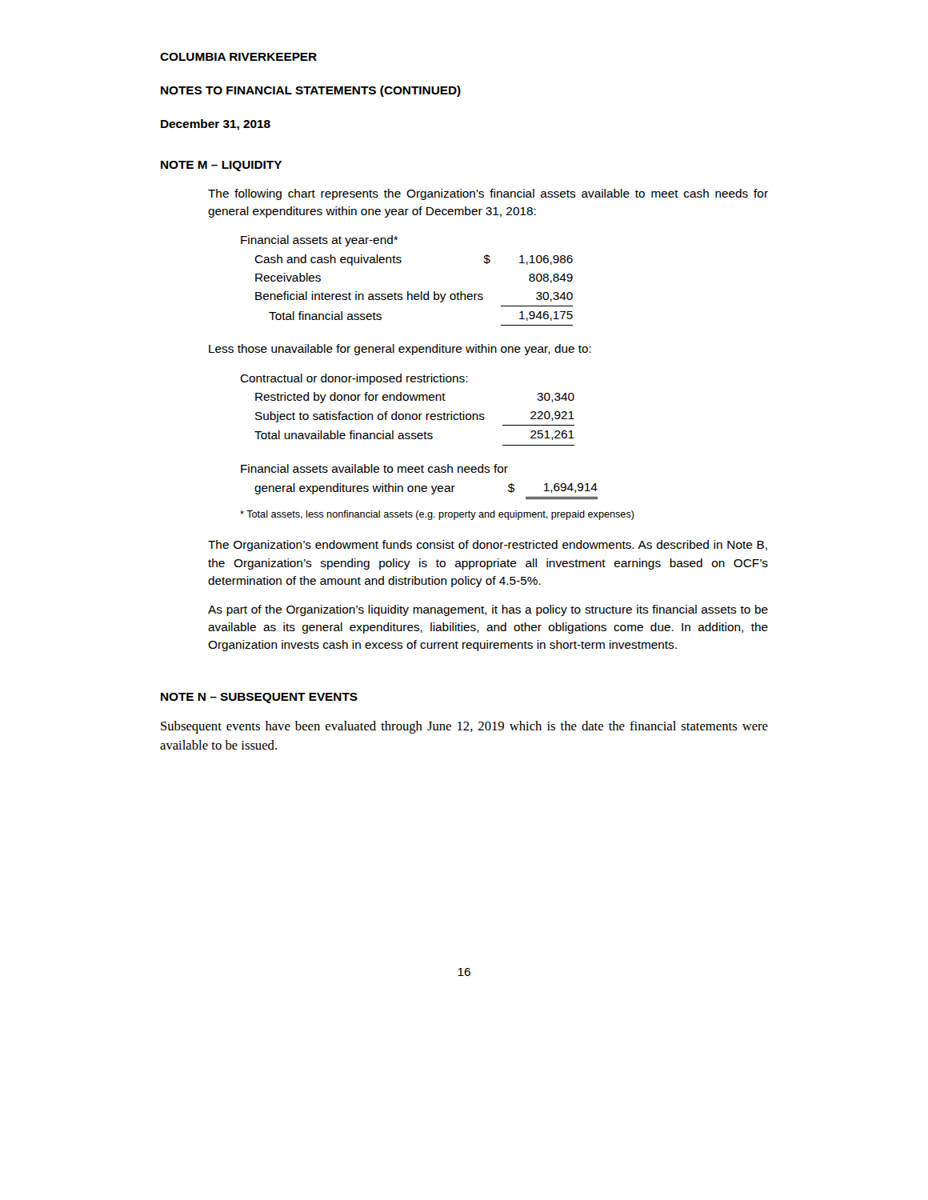COLUMBIA RIVERKEEPER
NOTES TO FINANCIAL STATEMENTS (CONTINUED)
December 31, 2018
NOTE M – LIQUIDITY
The following chart represents the Organization's financial assets available to meet cash needs for general expenditures within one year of December 31, 2018:
| Financial assets at year-end* | | |
| Cash and cash equivalents | $ | 1,106,986 |
| Receivables | | 808,849 |
| Beneficial interest in assets held by others | | 30,340 |
| Total financial assets | | 1,946,175 |
Less those unavailable for general expenditure within one year, due to:
| Contractual or donor-imposed restrictions: | | |
| Restricted by donor for endowment | | 30,340 |
| Subject to satisfaction of donor restrictions | | 220,921 |
| Total unavailable financial assets | | 251,261 |
| Financial assets available to meet cash needs for | | |
| general expenditures within one year | $ | 1,694,914 |
* Total assets, less nonfinancial assets (e.g. property and equipment, prepaid expenses)
The Organization’s endowment funds consist of donor-restricted endowments. As described in Note B, the Organization’s spending policy is to appropriate all investment earnings based on OCF’s determination of the amount and distribution policy of 4.5-5%.
As part of the Organization’s liquidity management, it has a policy to structure its financial assets to be available as its general expenditures, liabilities, and other obligations come due. In addition, the Organization invests cash in excess of current requirements in short-term investments.
NOTE N – SUBSEQUENT EVENTS
Subsequent events have been evaluated through June 12, 2019 which is the date the financial statements were available to be issued.
16